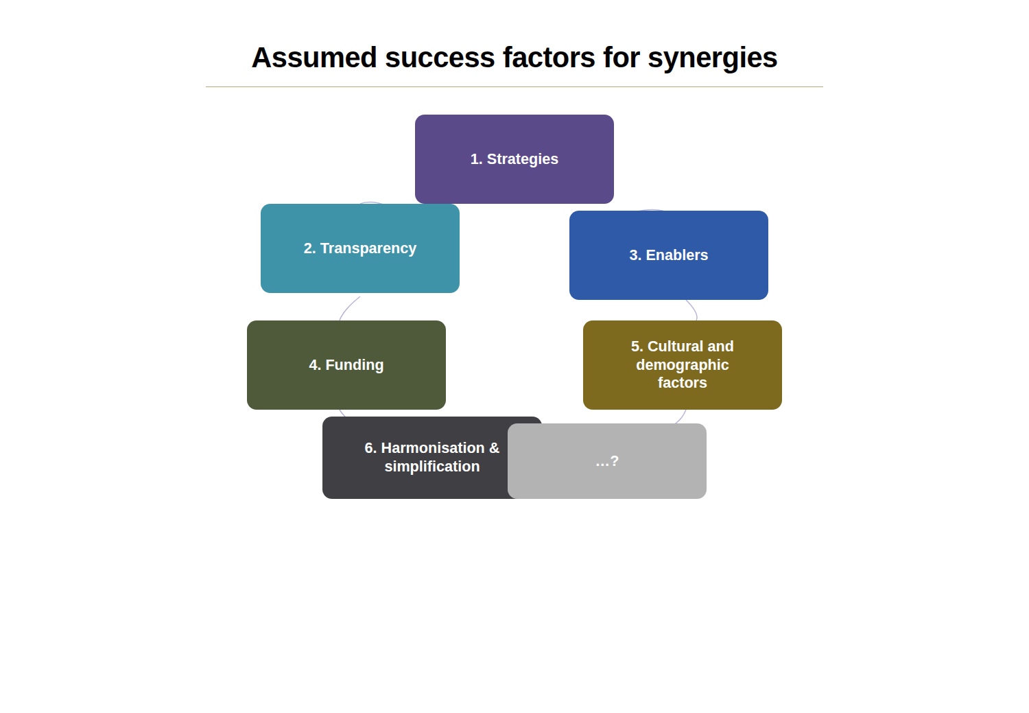Assumed success factors for synergies
1. Strategies
2. Transparency
3. Enablers
4. Funding
5. Cultural and
demographic
factors
6. Harmonisation &
simplification
…?